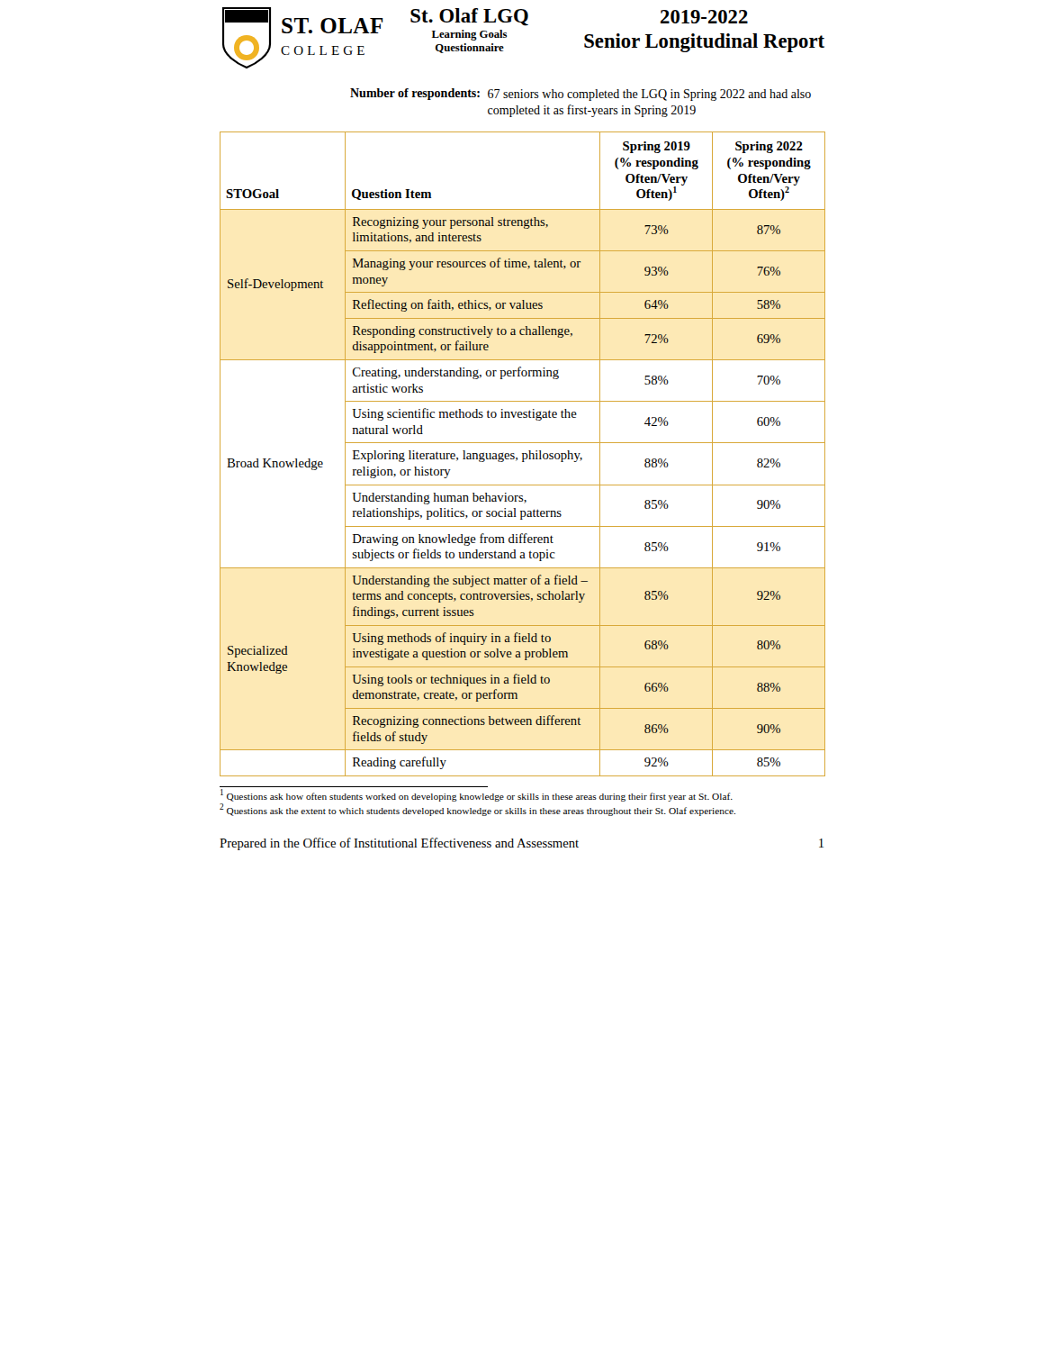ST. OLAF COLLEGE
St. Olaf LGQ
Learning Goals
Questionnaire
2019-2022
Senior Longitudinal Report
Number of respondents:
67 seniors who completed the LGQ in Spring 2022 and had also completed it as first-years in Spring 2019
| STOGoal | Question Item | Spring 2019 (% responding Often/Very Often) 1 | Spring 2022 (% responding Often/Very Often) 2 |
| --- | --- | --- | --- |
| Self-Development | Recognizing your personal strengths, limitations, and interests | 73% | 87% |
| Managing your resources of time, talent, or money | 93% | 76% |
| Reflecting on faith, ethics, or values | 64% | 58% |
| Responding constructively to a challenge, disappointment, or failure | 72% | 69% |
| Broad Knowledge | Creating, understanding, or performing artistic works | 58% | 70% |
| Using scientific methods to investigate the natural world | 42% | 60% |
| Exploring literature, languages, philosophy, religion, or history | 88% | 82% |
| Understanding human behaviors, relationships, politics, or social patterns | 85% | 90% |
| Drawing on knowledge from different subjects or fields to understand a topic | 85% | 91% |
| Specialized Knowledge | Understanding the subject matter of a field – terms and concepts, controversies, scholarly findings, current issues | 85% | 92% |
| Using methods of inquiry in a field to investigate a question or solve a problem | 68% | 80% |
| Using tools or techniques in a field to demonstrate, create, or perform | 66% | 88% |
| Recognizing connections between different fields of study | 86% | 90% |
| | Reading carefully | 92% | 85% |
1 Questions ask how often students worked on developing knowledge or skills in these areas during their first year at St. Olaf.
2 Questions ask the extent to which students developed knowledge or skills in these areas throughout their St. Olaf experience.
Prepared in the Office of Institutional Effectiveness and Assessment
1